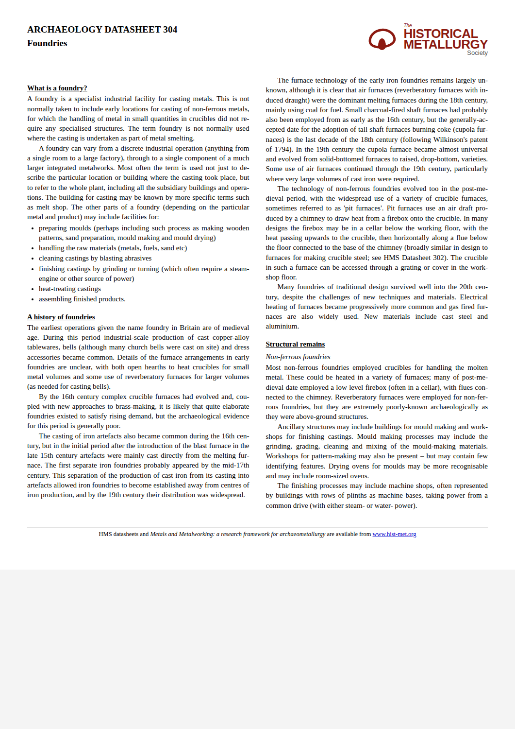ARCHAEOLOGY DATASHEET 304
Foundries
The HISTORICAL METALLURGY Society
What is a foundry?
A foundry is a specialist industrial facility for casting metals. This is not normally taken to include early locations for casting of non-ferrous metals, for which the handling of metal in small quantities in crucibles did not require any specialised structures. The term foundry is not normally used where the casting is undertaken as part of metal smelting.
A foundry can vary from a discrete industrial operation (anything from a single room to a large factory), through to a single component of a much larger integrated metalworks. Most often the term is used not just to describe the particular location or building where the casting took place, but to refer to the whole plant, including all the subsidiary buildings and operations. The building for casting may be known by more specific terms such as melt shop. The other parts of a foundry (depending on the particular metal and product) may include facilities for:
preparing moulds (perhaps including such process as making wooden patterns, sand preparation, mould making and mould drying)
handling the raw materials (metals, fuels, sand etc)
cleaning castings by blasting abrasives
finishing castings by grinding or turning (which often require a steam-engine or other source of power)
heat-treating castings
assembling finished products.
A history of foundries
The earliest operations given the name foundry in Britain are of medieval age. During this period industrial-scale production of cast copper-alloy tablewares, bells (although many church bells were cast on site) and dress accessories became common. Details of the furnace arrangements in early foundries are unclear, with both open hearths to heat crucibles for small metal volumes and some use of reverberatory furnaces for larger volumes (as needed for casting bells).
By the 16th century complex crucible furnaces had evolved and, coupled with new approaches to brass-making, it is likely that quite elaborate foundries existed to satisfy rising demand, but the archaeological evidence for this period is generally poor.
The casting of iron artefacts also became common during the 16th century, but in the initial period after the introduction of the blast furnace in the late 15th century artefacts were mainly cast directly from the melting furnace. The first separate iron foundries probably appeared by the mid-17th century. This separation of the production of cast iron from its casting into artefacts allowed iron foundries to become established away from centres of iron production, and by the 19th century their distribution was widespread.
The furnace technology of the early iron foundries remains largely unknown, although it is clear that air furnaces (reverberatory furnaces with induced draught) were the dominant melting furnaces during the 18th century, mainly using coal for fuel. Small charcoal-fired shaft furnaces had probably also been employed from as early as the 16th century, but the generally-accepted date for the adoption of tall shaft furnaces burning coke (cupola furnaces) is the last decade of the 18th century (following Wilkinson's patent of 1794). In the 19th century the cupola furnace became almost universal and evolved from solid-bottomed furnaces to raised, drop-bottom, varieties. Some use of air furnaces continued through the 19th century, particularly where very large volumes of cast iron were required.
The technology of non-ferrous foundries evolved too in the post-medieval period, with the widespread use of a variety of crucible furnaces, sometimes referred to as 'pit furnaces'. Pit furnaces use an air draft produced by a chimney to draw heat from a firebox onto the crucible. In many designs the firebox may be in a cellar below the working floor, with the heat passing upwards to the crucible, then horizontally along a flue below the floor connected to the base of the chimney (broadly similar in design to furnaces for making crucible steel; see HMS Datasheet 302). The crucible in such a furnace can be accessed through a grating or cover in the workshop floor.
Many foundries of traditional design survived well into the 20th century, despite the challenges of new techniques and materials. Electrical heating of furnaces became progressively more common and gas fired furnaces are also widely used. New materials include cast steel and aluminium.
Structural remains
Non-ferrous foundries
Most non-ferrous foundries employed crucibles for handling the molten metal. These could be heated in a variety of furnaces; many of post-medieval date employed a low level firebox (often in a cellar), with flues connected to the chimney. Reverberatory furnaces were employed for non-ferrous foundries, but they are extremely poorly-known archaeologically as they were above-ground structures.
Ancillary structures may include buildings for mould making and workshops for finishing castings. Mould making processes may include the grinding, grading, cleaning and mixing of the mould-making materials. Workshops for pattern-making may also be present – but may contain few identifying features. Drying ovens for moulds may be more recognisable and may include room-sized ovens.
The finishing processes may include machine shops, often represented by buildings with rows of plinths as machine bases, taking power from a common drive (with either steam- or water- power).
HMS datasheets and Metals and Metalworking: a research framework for archaeometallurgy are available from www.hist-met.org